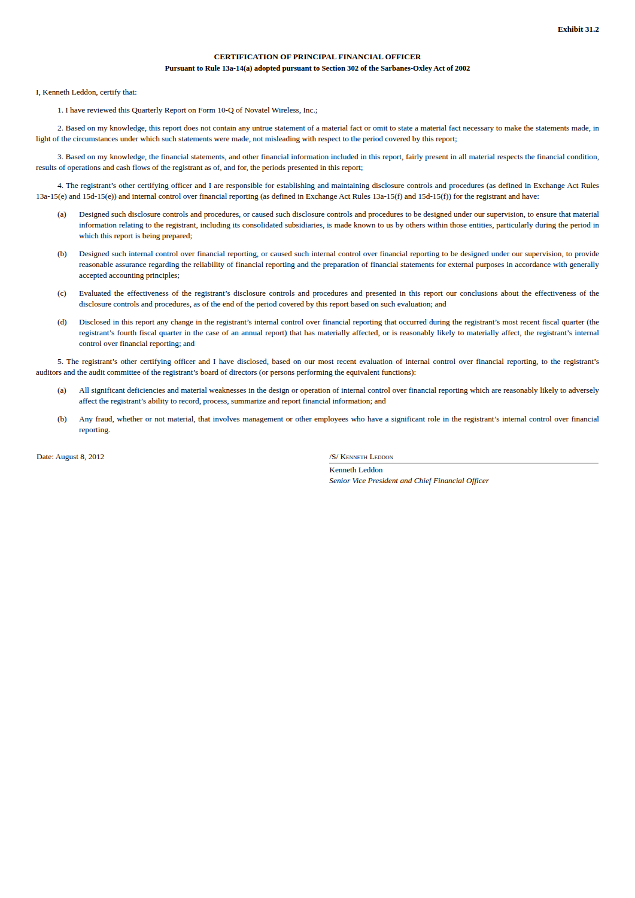Exhibit 31.2
CERTIFICATION OF PRINCIPAL FINANCIAL OFFICER
Pursuant to Rule 13a-14(a) adopted pursuant to Section 302 of the Sarbanes-Oxley Act of 2002
I, Kenneth Leddon, certify that:
1. I have reviewed this Quarterly Report on Form 10-Q of Novatel Wireless, Inc.;
2. Based on my knowledge, this report does not contain any untrue statement of a material fact or omit to state a material fact necessary to make the statements made, in light of the circumstances under which such statements were made, not misleading with respect to the period covered by this report;
3. Based on my knowledge, the financial statements, and other financial information included in this report, fairly present in all material respects the financial condition, results of operations and cash flows of the registrant as of, and for, the periods presented in this report;
4. The registrant’s other certifying officer and I are responsible for establishing and maintaining disclosure controls and procedures (as defined in Exchange Act Rules 13a-15(e) and 15d-15(e)) and internal control over financial reporting (as defined in Exchange Act Rules 13a-15(f) and 15d-15(f)) for the registrant and have:
(a) Designed such disclosure controls and procedures, or caused such disclosure controls and procedures to be designed under our supervision, to ensure that material information relating to the registrant, including its consolidated subsidiaries, is made known to us by others within those entities, particularly during the period in which this report is being prepared;
(b) Designed such internal control over financial reporting, or caused such internal control over financial reporting to be designed under our supervision, to provide reasonable assurance regarding the reliability of financial reporting and the preparation of financial statements for external purposes in accordance with generally accepted accounting principles;
(c) Evaluated the effectiveness of the registrant’s disclosure controls and procedures and presented in this report our conclusions about the effectiveness of the disclosure controls and procedures, as of the end of the period covered by this report based on such evaluation; and
(d) Disclosed in this report any change in the registrant’s internal control over financial reporting that occurred during the registrant’s most recent fiscal quarter (the registrant’s fourth fiscal quarter in the case of an annual report) that has materially affected, or is reasonably likely to materially affect, the registrant’s internal control over financial reporting; and
5. The registrant’s other certifying officer and I have disclosed, based on our most recent evaluation of internal control over financial reporting, to the registrant’s auditors and the audit committee of the registrant’s board of directors (or persons performing the equivalent functions):
(a) All significant deficiencies and material weaknesses in the design or operation of internal control over financial reporting which are reasonably likely to adversely affect the registrant’s ability to record, process, summarize and report financial information; and
(b) Any fraud, whether or not material, that involves management or other employees who have a significant role in the registrant’s internal control over financial reporting.
| Date: August 8, 2012 | /S/ Kenneth Leddon Kenneth Leddon Senior Vice President and Chief Financial Officer |